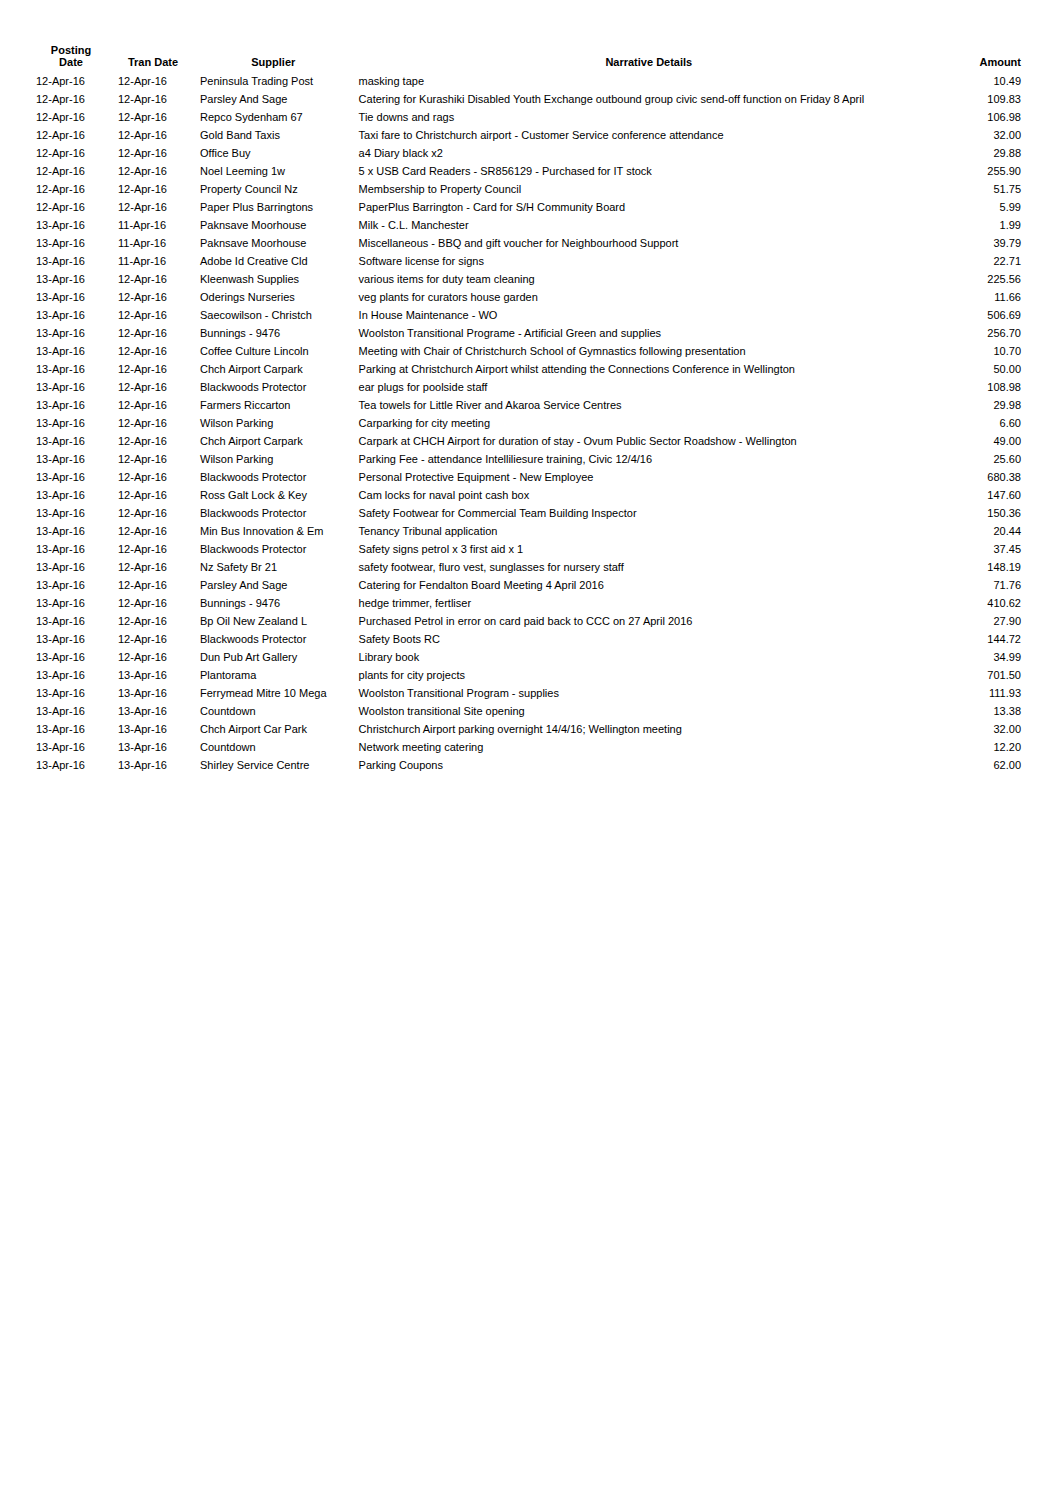| Posting Date | Tran Date | Supplier | Narrative Details | Amount |
| --- | --- | --- | --- | --- |
| 12-Apr-16 | 12-Apr-16 | Peninsula Trading Post | masking tape | 10.49 |
| 12-Apr-16 | 12-Apr-16 | Parsley And Sage | Catering for Kurashiki Disabled Youth Exchange outbound group civic send-off function on Friday 8 April | 109.83 |
| 12-Apr-16 | 12-Apr-16 | Repco Sydenham 67 | Tie downs and rags | 106.98 |
| 12-Apr-16 | 12-Apr-16 | Gold Band Taxis | Taxi fare to Christchurch airport - Customer Service conference attendance | 32.00 |
| 12-Apr-16 | 12-Apr-16 | Office Buy | a4 Diary black x2 | 29.88 |
| 12-Apr-16 | 12-Apr-16 | Noel Leeming 1w | 5 x USB Card Readers - SR856129 - Purchased for IT stock | 255.90 |
| 12-Apr-16 | 12-Apr-16 | Property Council Nz | Membsership to Property Council | 51.75 |
| 12-Apr-16 | 12-Apr-16 | Paper Plus Barringtons | PaperPlus Barrington - Card for S/H Community Board | 5.99 |
| 13-Apr-16 | 11-Apr-16 | Paknsave Moorhouse | Milk - C.L. Manchester | 1.99 |
| 13-Apr-16 | 11-Apr-16 | Paknsave Moorhouse | Miscellaneous - BBQ and gift voucher for Neighbourhood Support | 39.79 |
| 13-Apr-16 | 11-Apr-16 | Adobe Id Creative Cld | Software license for signs | 22.71 |
| 13-Apr-16 | 12-Apr-16 | Kleenwash Supplies | various items for duty team cleaning | 225.56 |
| 13-Apr-16 | 12-Apr-16 | Oderings Nurseries | veg plants for curators house garden | 11.66 |
| 13-Apr-16 | 12-Apr-16 | Saecowilson - Christch | In House Maintenance - WO | 506.69 |
| 13-Apr-16 | 12-Apr-16 | Bunnings - 9476 | Woolston Transitional Programe - Artificial Green and supplies | 256.70 |
| 13-Apr-16 | 12-Apr-16 | Coffee Culture Lincoln | Meeting with Chair of Christchurch School of Gymnastics following presentation | 10.70 |
| 13-Apr-16 | 12-Apr-16 | Chch Airport Carpark | Parking at Christchurch Airport whilst attending the Connections Conference in Wellington | 50.00 |
| 13-Apr-16 | 12-Apr-16 | Blackwoods Protector | ear plugs for poolside staff | 108.98 |
| 13-Apr-16 | 12-Apr-16 | Farmers Riccarton | Tea towels for Little River and Akaroa Service Centres | 29.98 |
| 13-Apr-16 | 12-Apr-16 | Wilson Parking | Carparking for city meeting | 6.60 |
| 13-Apr-16 | 12-Apr-16 | Chch Airport Carpark | Carpark at CHCH Airport for duration of stay - Ovum Public Sector Roadshow - Wellington | 49.00 |
| 13-Apr-16 | 12-Apr-16 | Wilson Parking | Parking Fee - attendance Intelliliesure training, Civic 12/4/16 | 25.60 |
| 13-Apr-16 | 12-Apr-16 | Blackwoods Protector | Personal Protective Equipment - New Employee | 680.38 |
| 13-Apr-16 | 12-Apr-16 | Ross Galt Lock & Key | Cam locks for naval point cash box | 147.60 |
| 13-Apr-16 | 12-Apr-16 | Blackwoods Protector | Safety Footwear for Commercial Team Building Inspector | 150.36 |
| 13-Apr-16 | 12-Apr-16 | Min Bus Innovation & Em | Tenancy Tribunal application | 20.44 |
| 13-Apr-16 | 12-Apr-16 | Blackwoods Protector | Safety signs petrol x 3 first aid x 1 | 37.45 |
| 13-Apr-16 | 12-Apr-16 | Nz Safety Br 21 | safety footwear, fluro vest, sunglasses for nursery staff | 148.19 |
| 13-Apr-16 | 12-Apr-16 | Parsley And Sage | Catering for Fendalton Board Meeting 4 April 2016 | 71.76 |
| 13-Apr-16 | 12-Apr-16 | Bunnings - 9476 | hedge trimmer, fertliser | 410.62 |
| 13-Apr-16 | 12-Apr-16 | Bp Oil New Zealand L | Purchased Petrol in error on card paid back to CCC on 27 April 2016 | 27.90 |
| 13-Apr-16 | 12-Apr-16 | Blackwoods Protector | Safety Boots RC | 144.72 |
| 13-Apr-16 | 12-Apr-16 | Dun Pub Art Gallery | Library book | 34.99 |
| 13-Apr-16 | 13-Apr-16 | Plantorama | plants for city projects | 701.50 |
| 13-Apr-16 | 13-Apr-16 | Ferrymead Mitre 10 Mega | Woolston Transitional Program - supplies | 111.93 |
| 13-Apr-16 | 13-Apr-16 | Countdown | Woolston transitional Site opening | 13.38 |
| 13-Apr-16 | 13-Apr-16 | Chch Airport Car Park | Christchurch Airport parking overnight 14/4/16; Wellington meeting | 32.00 |
| 13-Apr-16 | 13-Apr-16 | Countdown | Network meeting catering | 12.20 |
| 13-Apr-16 | 13-Apr-16 | Shirley Service Centre | Parking Coupons | 62.00 |